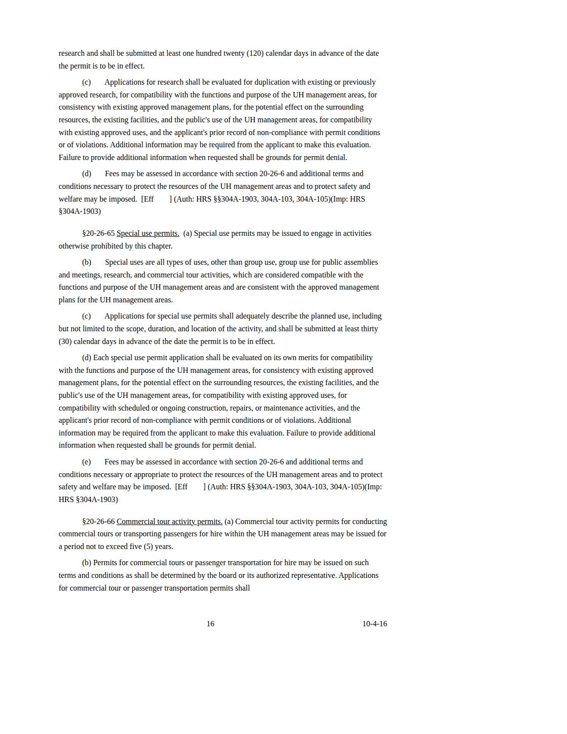research and shall be submitted at least one hundred twenty (120) calendar days in advance of the date the permit is to be in effect.
(c) Applications for research shall be evaluated for duplication with existing or previously approved research, for compatibility with the functions and purpose of the UH management areas, for consistency with existing approved management plans, for the potential effect on the surrounding resources, the existing facilities, and the public's use of the UH management areas, for compatibility with existing approved uses, and the applicant's prior record of non-compliance with permit conditions or of violations. Additional information may be required from the applicant to make this evaluation. Failure to provide additional information when requested shall be grounds for permit denial.
(d) Fees may be assessed in accordance with section 20-26-6 and additional terms and conditions necessary to protect the resources of the UH management areas and to protect safety and welfare may be imposed. [Eff ] (Auth: HRS §§304A-1903, 304A-103, 304A-105)(Imp: HRS §304A-1903)
§20-26-65 Special use permits. (a) Special use permits may be issued to engage in activities otherwise prohibited by this chapter.
(b) Special uses are all types of uses, other than group use, group use for public assemblies and meetings, research, and commercial tour activities, which are considered compatible with the functions and purpose of the UH management areas and are consistent with the approved management plans for the UH management areas.
(c) Applications for special use permits shall adequately describe the planned use, including but not limited to the scope, duration, and location of the activity, and shall be submitted at least thirty (30) calendar days in advance of the date the permit is to be in effect.
(d) Each special use permit application shall be evaluated on its own merits for compatibility with the functions and purpose of the UH management areas, for consistency with existing approved management plans, for the potential effect on the surrounding resources, the existing facilities, and the public's use of the UH management areas, for compatibility with existing approved uses, for compatibility with scheduled or ongoing construction, repairs, or maintenance activities, and the applicant's prior record of non-compliance with permit conditions or of violations. Additional information may be required from the applicant to make this evaluation. Failure to provide additional information when requested shall be grounds for permit denial.
(e) Fees may be assessed in accordance with section 20-26-6 and additional terms and conditions necessary or appropriate to protect the resources of the UH management areas and to protect safety and welfare may be imposed. [Eff ] (Auth: HRS §§304A-1903, 304A-103, 304A-105)(Imp: HRS §304A-1903)
§20-26-66 Commercial tour activity permits. (a) Commercial tour activity permits for conducting commercial tours or transporting passengers for hire within the UH management areas may be issued for a period not to exceed five (5) years.
(b) Permits for commercial tours or passenger transportation for hire may be issued on such terms and conditions as shall be determined by the board or its authorized representative. Applications for commercial tour or passenger transportation permits shall
16 10-4-16